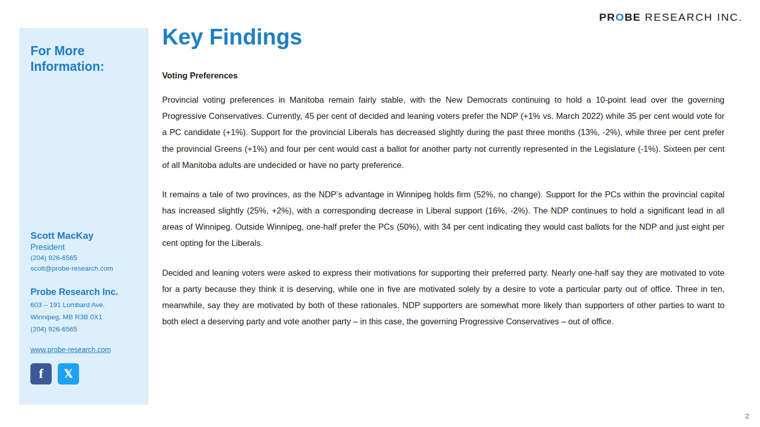PROBE RESEARCH INC.
For More
Information:
Scott MacKay
President
(204) 926-6565
scott@probe-research.com
Probe Research Inc.
603 – 191 Lombard Ave.
Winnipeg, MB R3B 0X1
(204) 926-6565
www.probe-research.com
f
𝕏
Key Findings
Voting Preferences
Provincial voting preferences in Manitoba remain fairly stable, with the New Democrats continuing to hold a 10-point lead over the governing Progressive Conservatives. Currently, 45 per cent of decided and leaning voters prefer the NDP (+1% vs. March 2022) while 35 per cent would vote for a PC candidate (+1%). Support for the provincial Liberals has decreased slightly during the past three months (13%, -2%), while three per cent prefer the provincial Greens (+1%) and four per cent would cast a ballot for another party not currently represented in the Legislature (-1%). Sixteen per cent of all Manitoba adults are undecided or have no party preference.
It remains a tale of two provinces, as the NDP’s advantage in Winnipeg holds firm (52%, no change). Support for the PCs within the provincial capital has increased slightly (25%, +2%), with a corresponding decrease in Liberal support (16%, -2%). The NDP continues to hold a significant lead in all areas of Winnipeg. Outside Winnipeg, one-half prefer the PCs (50%), with 34 per cent indicating they would cast ballots for the NDP and just eight per cent opting for the Liberals.
Decided and leaning voters were asked to express their motivations for supporting their preferred party. Nearly one-half say they are motivated to vote for a party because they think it is deserving, while one in five are motivated solely by a desire to vote a particular party out of office. Three in ten, meanwhile, say they are motivated by both of these rationales. NDP supporters are somewhat more likely than supporters of other parties to want to both elect a deserving party and vote another party – in this case, the governing Progressive Conservatives – out of office.
2